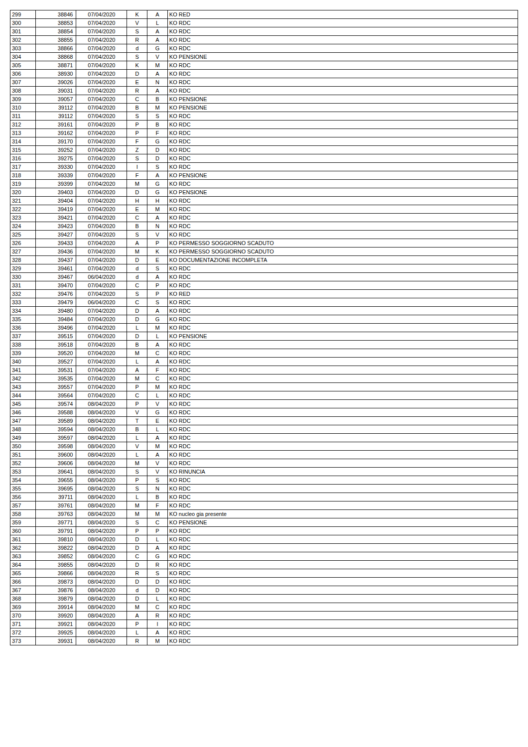| 299 | 38846 | 07/04/2020 | K | A | KO RED |
| 300 | 38853 | 07/04/2020 | V | L | KO RDC |
| 301 | 38854 | 07/04/2020 | S | A | KO RDC |
| 302 | 38855 | 07/04/2020 | R | A | KO RDC |
| 303 | 38866 | 07/04/2020 | d | G | KO RDC |
| 304 | 38868 | 07/04/2020 | S | V | KO PENSIONE |
| 305 | 38871 | 07/04/2020 | K | M | KO RDC |
| 306 | 38930 | 07/04/2020 | D | A | KO RDC |
| 307 | 39026 | 07/04/2020 | E | N | KO RDC |
| 308 | 39031 | 07/04/2020 | R | A | KO RDC |
| 309 | 39057 | 07/04/2020 | C | B | KO PENSIONE |
| 310 | 39112 | 07/04/2020 | B | M | KO PENSIONE |
| 311 | 39112 | 07/04/2020 | S | S | KO RDC |
| 312 | 39161 | 07/04/2020 | P | B | KO RDC |
| 313 | 39162 | 07/04/2020 | P | F | KO RDC |
| 314 | 39170 | 07/04/2020 | F | G | KO RDC |
| 315 | 39252 | 07/04/2020 | Z | D | KO RDC |
| 316 | 39275 | 07/04/2020 | S | D | KO RDC |
| 317 | 39330 | 07/04/2020 | I | S | KO RDC |
| 318 | 39339 | 07/04/2020 | F | A | KO PENSIONE |
| 319 | 39399 | 07/04/2020 | M | G | KO RDC |
| 320 | 39403 | 07/04/2020 | D | G | KO PENSIONE |
| 321 | 39404 | 07/04/2020 | H | H | KO RDC |
| 322 | 39419 | 07/04/2020 | E | M | KO RDC |
| 323 | 39421 | 07/04/2020 | C | A | KO RDC |
| 324 | 39423 | 07/04/2020 | B | N | KO RDC |
| 325 | 39427 | 07/04/2020 | S | V | KO RDC |
| 326 | 39433 | 07/04/2020 | A | P | KO PERMESSO SOGGIORNO SCADUTO |
| 327 | 39436 | 07/04/2020 | M | K | KO PERMESSO SOGGIORNO SCADUTO |
| 328 | 39437 | 07/04/2020 | D | E | KO DOCUMENTAZIONE INCOMPLETA |
| 329 | 39461 | 07/04/2020 | d | S | KO RDC |
| 330 | 39467 | 06/04/2020 | d | A | KO RDC |
| 331 | 39470 | 07/04/2020 | C | P | KO RDC |
| 332 | 39476 | 07/04/2020 | S | P | KO RED |
| 333 | 39479 | 06/04/2020 | C | S | KO RDC |
| 334 | 39480 | 07/04/2020 | D | A | KO RDC |
| 335 | 39484 | 07/04/2020 | D | G | KO RDC |
| 336 | 39496 | 07/04/2020 | L | M | KO RDC |
| 337 | 39515 | 07/04/2020 | D | L | KO PENSIONE |
| 338 | 39518 | 07/04/2020 | B | A | KO RDC |
| 339 | 39520 | 07/04/2020 | M | C | KO RDC |
| 340 | 39527 | 07/04/2020 | L | A | KO RDC |
| 341 | 39531 | 07/04/2020 | A | F | KO RDC |
| 342 | 39535 | 07/04/2020 | M | C | KO RDC |
| 343 | 39557 | 07/04/2020 | P | M | KO RDC |
| 344 | 39564 | 07/04/2020 | C | L | KO RDC |
| 345 | 39574 | 08/04/2020 | P | V | KO RDC |
| 346 | 39588 | 08/04/2020 | V | G | KO RDC |
| 347 | 39589 | 08/04/2020 | T | E | KO RDC |
| 348 | 39594 | 08/04/2020 | B | L | KO RDC |
| 349 | 39597 | 08/04/2020 | L | A | KO RDC |
| 350 | 39598 | 08/04/2020 | V | M | KO RDC |
| 351 | 39600 | 08/04/2020 | L | A | KO RDC |
| 352 | 39606 | 08/04/2020 | M | V | KO RDC |
| 353 | 39641 | 08/04/2020 | S | V | KO RINUNCIA |
| 354 | 39655 | 08/04/2020 | P | S | KO RDC |
| 355 | 39695 | 08/04/2020 | S | N | KO RDC |
| 356 | 39711 | 08/04/2020 | L | B | KO RDC |
| 357 | 39761 | 08/04/2020 | M | F | KO RDC |
| 358 | 39763 | 08/04/2020 | M | M | KO nucleo gia presente |
| 359 | 39771 | 08/04/2020 | S | C | KO PENSIONE |
| 360 | 39791 | 08/04/2020 | P | P | KO RDC |
| 361 | 39810 | 08/04/2020 | D | L | KO RDC |
| 362 | 39822 | 08/04/2020 | D | A | KO RDC |
| 363 | 39852 | 08/04/2020 | C | G | KO RDC |
| 364 | 39855 | 08/04/2020 | D | R | KO RDC |
| 365 | 39866 | 08/04/2020 | R | S | KO RDC |
| 366 | 39873 | 08/04/2020 | D | D | KO RDC |
| 367 | 39876 | 08/04/2020 | d | D | KO RDC |
| 368 | 39879 | 08/04/2020 | D | L | KO RDC |
| 369 | 39914 | 08/04/2020 | M | C | KO RDC |
| 370 | 39920 | 08/04/2020 | A | R | KO RDC |
| 371 | 39921 | 08/04/2020 | P | I | KO RDC |
| 372 | 39925 | 08/04/2020 | L | A | KO RDC |
| 373 | 39931 | 08/04/2020 | R | M | KO RDC |